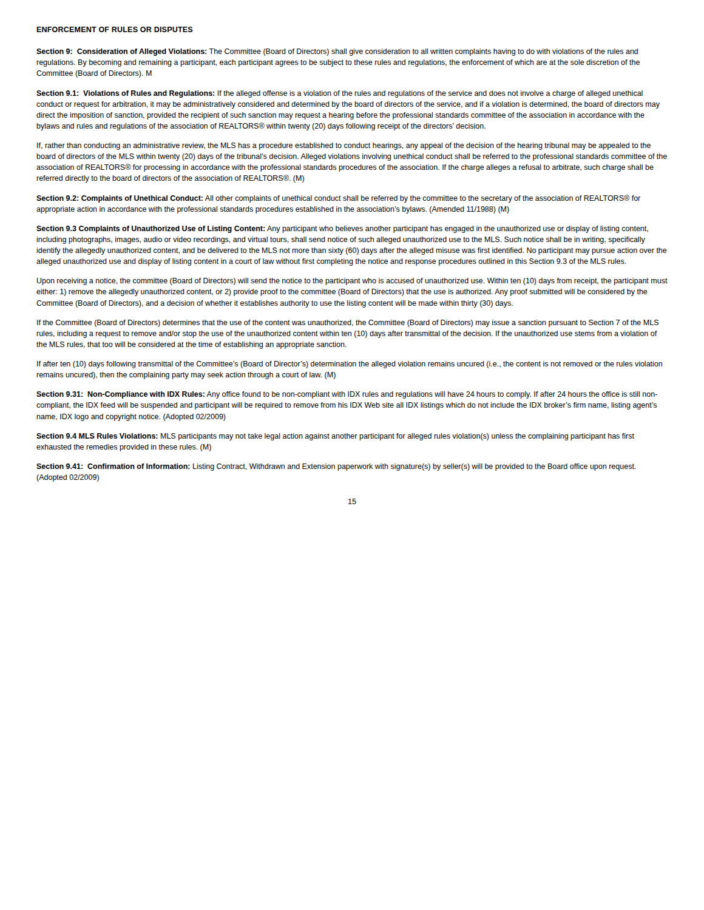ENFORCEMENT OF RULES OR DISPUTES
Section 9: Consideration of Alleged Violations: The Committee (Board of Directors) shall give consideration to all written complaints having to do with violations of the rules and regulations. By becoming and remaining a participant, each participant agrees to be subject to these rules and regulations, the enforcement of which are at the sole discretion of the Committee (Board of Directors). M
Section 9.1: Violations of Rules and Regulations: If the alleged offense is a violation of the rules and regulations of the service and does not involve a charge of alleged unethical conduct or request for arbitration, it may be administratively considered and determined by the board of directors of the service, and if a violation is determined, the board of directors may direct the imposition of sanction, provided the recipient of such sanction may request a hearing before the professional standards committee of the association in accordance with the bylaws and rules and regulations of the association of REALTORS® within twenty (20) days following receipt of the directors’ decision.
If, rather than conducting an administrative review, the MLS has a procedure established to conduct hearings, any appeal of the decision of the hearing tribunal may be appealed to the board of directors of the MLS within twenty (20) days of the tribunal’s decision. Alleged violations involving unethical conduct shall be referred to the professional standards committee of the association of REALTORS® for processing in accordance with the professional standards procedures of the association. If the charge alleges a refusal to arbitrate, such charge shall be referred directly to the board of directors of the association of REALTORS®. (M)
Section 9.2: Complaints of Unethical Conduct: All other complaints of unethical conduct shall be referred by the committee to the secretary of the association of REALTORS® for appropriate action in accordance with the professional standards procedures established in the association’s bylaws. (Amended 11/1988) (M)
Section 9.3 Complaints of Unauthorized Use of Listing Content: Any participant who believes another participant has engaged in the unauthorized use or display of listing content, including photographs, images, audio or video recordings, and virtual tours, shall send notice of such alleged unauthorized use to the MLS. Such notice shall be in writing, specifically identify the allegedly unauthorized content, and be delivered to the MLS not more than sixty (60) days after the alleged misuse was first identified. No participant may pursue action over the alleged unauthorized use and display of listing content in a court of law without first completing the notice and response procedures outlined in this Section 9.3 of the MLS rules.
Upon receiving a notice, the committee (Board of Directors) will send the notice to the participant who is accused of unauthorized use. Within ten (10) days from receipt, the participant must either: 1) remove the allegedly unauthorized content, or 2) provide proof to the committee (Board of Directors) that the use is authorized. Any proof submitted will be considered by the Committee (Board of Directors), and a decision of whether it establishes authority to use the listing content will be made within thirty (30) days.
If the Committee (Board of Directors) determines that the use of the content was unauthorized, the Committee (Board of Directors) may issue a sanction pursuant to Section 7 of the MLS rules, including a request to remove and/or stop the use of the unauthorized content within ten (10) days after transmittal of the decision. If the unauthorized use stems from a violation of the MLS rules, that too will be considered at the time of establishing an appropriate sanction.
If after ten (10) days following transmittal of the Committee’s (Board of Director’s) determination the alleged violation remains uncured (i.e., the content is not removed or the rules violation remains uncured), then the complaining party may seek action through a court of law. (M)
Section 9.31: Non-Compliance with IDX Rules: Any office found to be non-compliant with IDX rules and regulations will have 24 hours to comply. If after 24 hours the office is still non-compliant, the IDX feed will be suspended and participant will be required to remove from his IDX Web site all IDX listings which do not include the IDX broker’s firm name, listing agent’s name, IDX logo and copyright notice. (Adopted 02/2009)
Section 9.4 MLS Rules Violations: MLS participants may not take legal action against another participant for alleged rules violation(s) unless the complaining participant has first exhausted the remedies provided in these rules. (M)
Section 9.41: Confirmation of Information: Listing Contract, Withdrawn and Extension paperwork with signature(s) by seller(s) will be provided to the Board office upon request. (Adopted 02/2009)
15